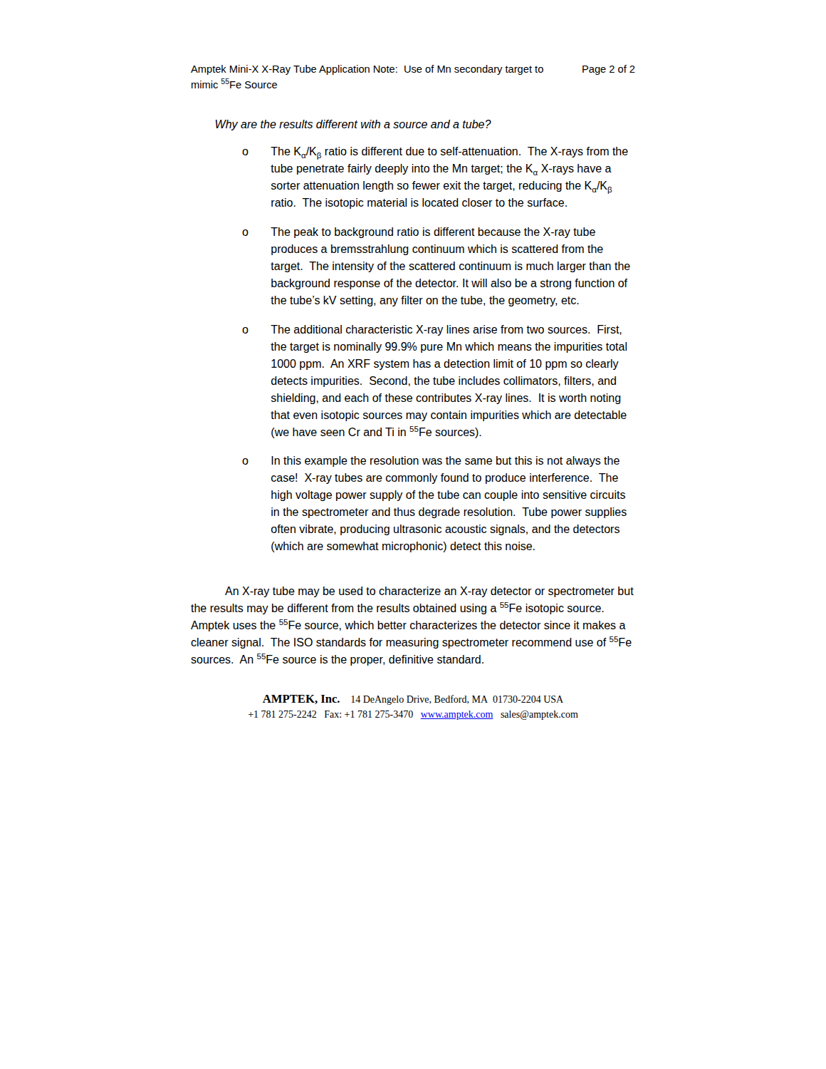Amptek Mini-X X-Ray Tube Application Note: Use of Mn secondary target to mimic 55Fe Source
Page 2 of 2
Why are the results different with a source and a tube?
The Kα/Kβ ratio is different due to self-attenuation. The X-rays from the tube penetrate fairly deeply into the Mn target; the Kα X-rays have a sorter attenuation length so fewer exit the target, reducing the Kα/Kβ ratio. The isotopic material is located closer to the surface.
The peak to background ratio is different because the X-ray tube produces a bremsstrahlung continuum which is scattered from the target. The intensity of the scattered continuum is much larger than the background response of the detector. It will also be a strong function of the tube’s kV setting, any filter on the tube, the geometry, etc.
The additional characteristic X-ray lines arise from two sources. First, the target is nominally 99.9% pure Mn which means the impurities total 1000 ppm. An XRF system has a detection limit of 10 ppm so clearly detects impurities. Second, the tube includes collimators, filters, and shielding, and each of these contributes X-ray lines. It is worth noting that even isotopic sources may contain impurities which are detectable (we have seen Cr and Ti in 55Fe sources).
In this example the resolution was the same but this is not always the case! X-ray tubes are commonly found to produce interference. The high voltage power supply of the tube can couple into sensitive circuits in the spectrometer and thus degrade resolution. Tube power supplies often vibrate, producing ultrasonic acoustic signals, and the detectors (which are somewhat microphonic) detect this noise.
An X-ray tube may be used to characterize an X-ray detector or spectrometer but the results may be different from the results obtained using a 55Fe isotopic source. Amptek uses the 55Fe source, which better characterizes the detector since it makes a cleaner signal. The ISO standards for measuring spectrometer recommend use of 55Fe sources. An 55Fe source is the proper, definitive standard.
AMPTEK, Inc. 14 DeAngelo Drive, Bedford, MA 01730-2204 USA
+1 781 275-2242 Fax: +1 781 275-3470 www.amptek.com sales@amptek.com